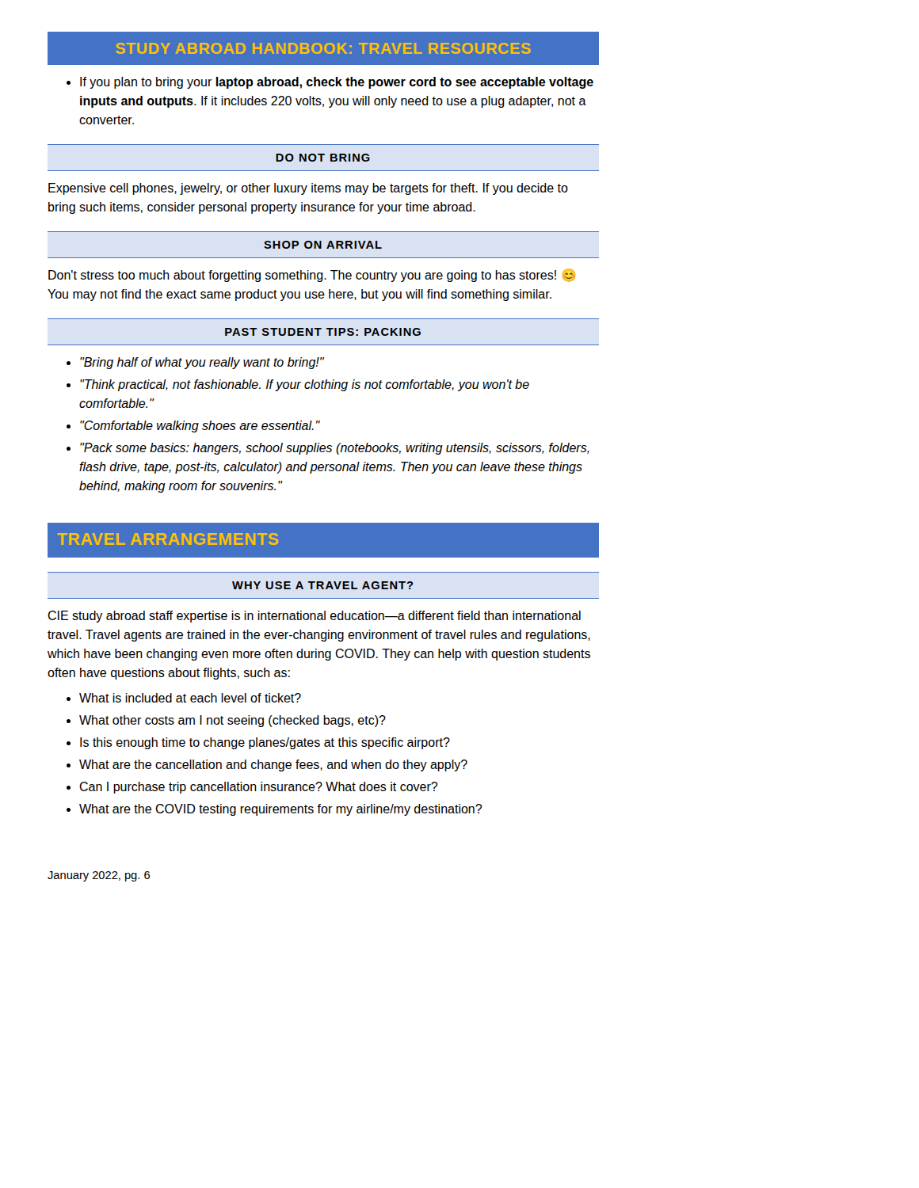STUDY ABROAD HANDBOOK: TRAVEL RESOURCES
If you plan to bring your laptop abroad, check the power cord to see acceptable voltage inputs and outputs. If it includes 220 volts, you will only need to use a plug adapter, not a converter.
DO NOT BRING
Expensive cell phones, jewelry, or other luxury items may be targets for theft. If you decide to bring such items, consider personal property insurance for your time abroad.
SHOP ON ARRIVAL
Don't stress too much about forgetting something. The country you are going to has stores! 😊 You may not find the exact same product you use here, but you will find something similar.
PAST STUDENT TIPS: PACKING
"Bring half of what you really want to bring!"
"Think practical, not fashionable. If your clothing is not comfortable, you won't be comfortable."
"Comfortable walking shoes are essential."
"Pack some basics: hangers, school supplies (notebooks, writing utensils, scissors, folders, flash drive, tape, post-its, calculator) and personal items. Then you can leave these things behind, making room for souvenirs."
TRAVEL ARRANGEMENTS
WHY USE A TRAVEL AGENT?
CIE study abroad staff expertise is in international education—a different field than international travel. Travel agents are trained in the ever-changing environment of travel rules and regulations, which have been changing even more often during COVID. They can help with question students often have questions about flights, such as:
What is included at each level of ticket?
What other costs am I not seeing (checked bags, etc)?
Is this enough time to change planes/gates at this specific airport?
What are the cancellation and change fees, and when do they apply?
Can I purchase trip cancellation insurance? What does it cover?
What are the COVID testing requirements for my airline/my destination?
January 2022, pg. 6